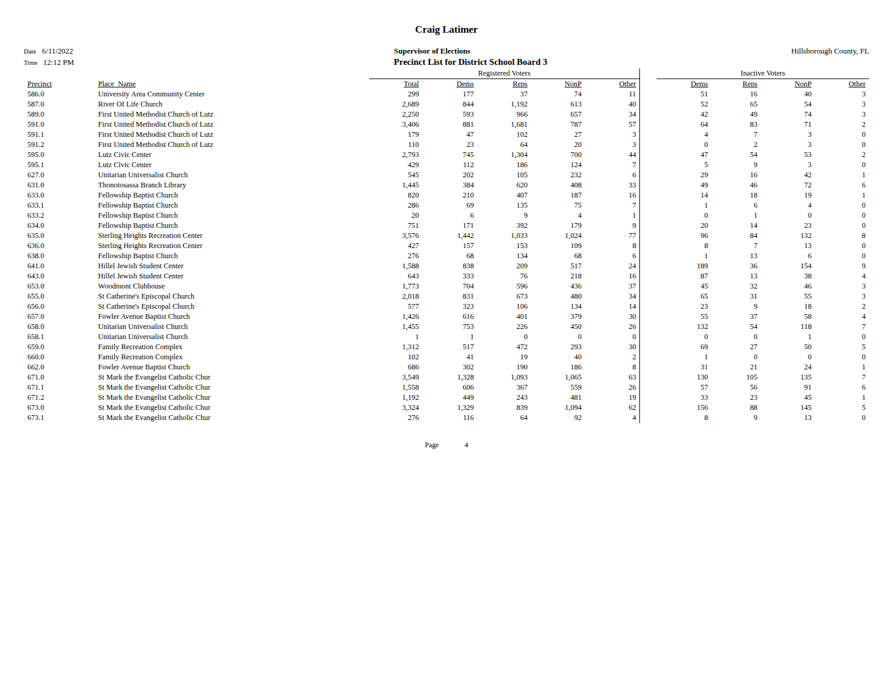Craig Latimer
Date 6/11/2022
Supervisor of Elections
Hillsborough County, FL
Time 12:12 PM
Precinct List for District School Board 3
| | Registered Voters | | Inactive Voters |
| --- | --- | --- | --- |
| Precinct | Place_Name | Total | Dems | Reps | NonP | Other | | Dems | Reps | NonP | Other |
| 586.0 | University Area Community Center | 299 | 177 | 37 | 74 | 11 | | 51 | 16 | 40 | 3 |
| 587.0 | River Of Life Church | 2,689 | 844 | 1,192 | 613 | 40 | | 52 | 65 | 54 | 3 |
| 589.0 | First United Methodist Church of Lutz | 2,250 | 593 | 966 | 657 | 34 | | 42 | 49 | 74 | 3 |
| 591.0 | First United Methodist Church of Lutz | 3,406 | 881 | 1,681 | 787 | 57 | | 64 | 83 | 71 | 2 |
| 591.1 | First United Methodist Church of Lutz | 179 | 47 | 102 | 27 | 3 | | 4 | 7 | 3 | 0 |
| 591.2 | First United Methodist Church of Lutz | 110 | 23 | 64 | 20 | 3 | | 0 | 2 | 3 | 0 |
| 595.0 | Lutz Civic Center | 2,793 | 745 | 1,304 | 700 | 44 | | 47 | 54 | 53 | 2 |
| 595.1 | Lutz Civic Center | 429 | 112 | 186 | 124 | 7 | | 5 | 9 | 3 | 0 |
| 627.0 | Unitarian Universalist Church | 545 | 202 | 105 | 232 | 6 | | 29 | 16 | 42 | 1 |
| 631.0 | Thonotosassa Branch Library | 1,445 | 384 | 620 | 408 | 33 | | 49 | 46 | 72 | 6 |
| 633.0 | Fellowship Baptist Church | 820 | 210 | 407 | 187 | 16 | | 14 | 18 | 19 | 1 |
| 633.1 | Fellowship Baptist Church | 286 | 69 | 135 | 75 | 7 | | 1 | 6 | 4 | 0 |
| 633.2 | Fellowship Baptist Church | 20 | 6 | 9 | 4 | 1 | | 0 | 1 | 0 | 0 |
| 634.0 | Fellowship Baptist Church | 751 | 171 | 392 | 179 | 9 | | 20 | 14 | 23 | 0 |
| 635.0 | Sterling Heights Recreation Center | 3,576 | 1,442 | 1,033 | 1,024 | 77 | | 96 | 84 | 132 | 8 |
| 636.0 | Sterling Heights Recreation Center | 427 | 157 | 153 | 109 | 8 | | 8 | 7 | 13 | 0 |
| 638.0 | Fellowship Baptist Church | 276 | 68 | 134 | 68 | 6 | | 1 | 13 | 6 | 0 |
| 641.0 | Hillel Jewish Student Center | 1,588 | 838 | 209 | 517 | 24 | | 189 | 36 | 154 | 9 |
| 643.0 | Hillel Jewish Student Center | 643 | 333 | 76 | 218 | 16 | | 87 | 13 | 38 | 4 |
| 653.0 | Woodmont Clubhouse | 1,773 | 704 | 596 | 436 | 37 | | 45 | 32 | 46 | 3 |
| 655.0 | St Catherine's Episcopal Church | 2,018 | 831 | 673 | 480 | 34 | | 65 | 31 | 55 | 3 |
| 656.0 | St Catherine's Episcopal Church | 577 | 323 | 106 | 134 | 14 | | 23 | 9 | 18 | 2 |
| 657.0 | Fowler Avenue Baptist Church | 1,426 | 616 | 401 | 379 | 30 | | 55 | 37 | 58 | 4 |
| 658.0 | Unitarian Universalist Church | 1,455 | 753 | 226 | 450 | 26 | | 132 | 54 | 118 | 7 |
| 658.1 | Unitarian Universalist Church | 1 | 1 | 0 | 0 | 0 | | 0 | 0 | 1 | 0 |
| 659.0 | Family Recreation Complex | 1,312 | 517 | 472 | 293 | 30 | | 69 | 27 | 50 | 5 |
| 660.0 | Family Recreation Complex | 102 | 41 | 19 | 40 | 2 | | 1 | 0 | 0 | 0 |
| 662.0 | Fowler Avenue Baptist Church | 686 | 302 | 190 | 186 | 8 | | 31 | 21 | 24 | 1 |
| 671.0 | St Mark the Evangelist Catholic Chur | 3,549 | 1,328 | 1,093 | 1,065 | 63 | | 130 | 105 | 135 | 7 |
| 671.1 | St Mark the Evangelist Catholic Chur | 1,558 | 606 | 367 | 559 | 26 | | 57 | 56 | 91 | 6 |
| 671.2 | St Mark the Evangelist Catholic Chur | 1,192 | 449 | 243 | 481 | 19 | | 33 | 23 | 45 | 1 |
| 673.0 | St Mark the Evangelist Catholic Chur | 3,324 | 1,329 | 839 | 1,094 | 62 | | 156 | 88 | 145 | 5 |
| 673.1 | St Mark the Evangelist Catholic Chur | 276 | 116 | 64 | 92 | 4 | | 8 | 9 | 13 | 0 |
Page 4